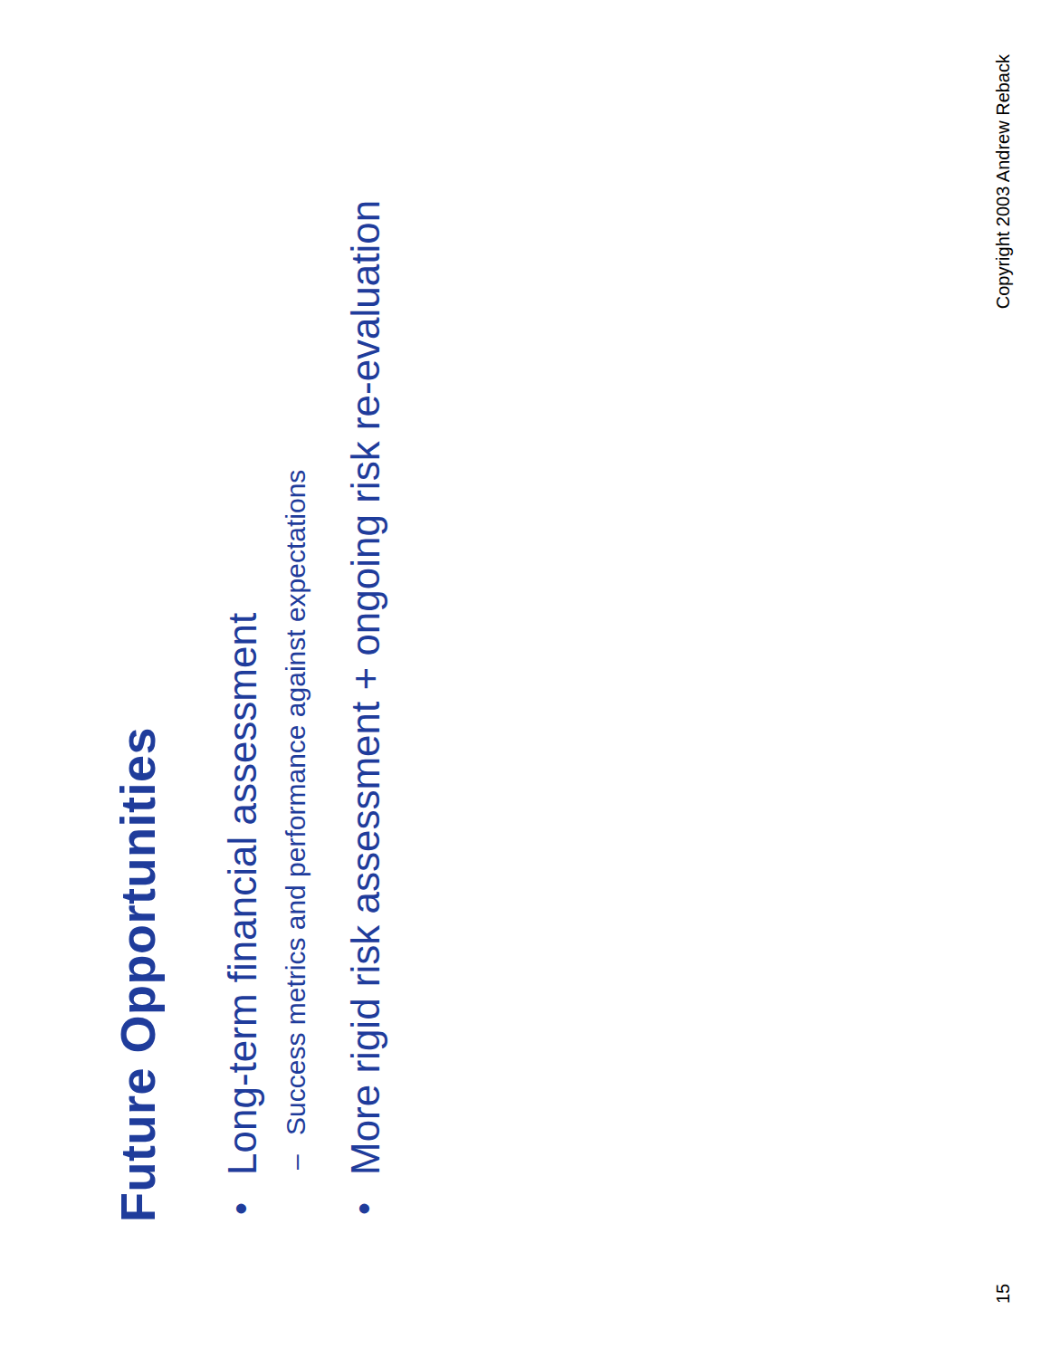Future Opportunities
Long-term financial assessment
Success metrics and performance against expectations
More rigid risk assessment + ongoing risk re-evaluation
15
Copyright 2003 Andrew Reback